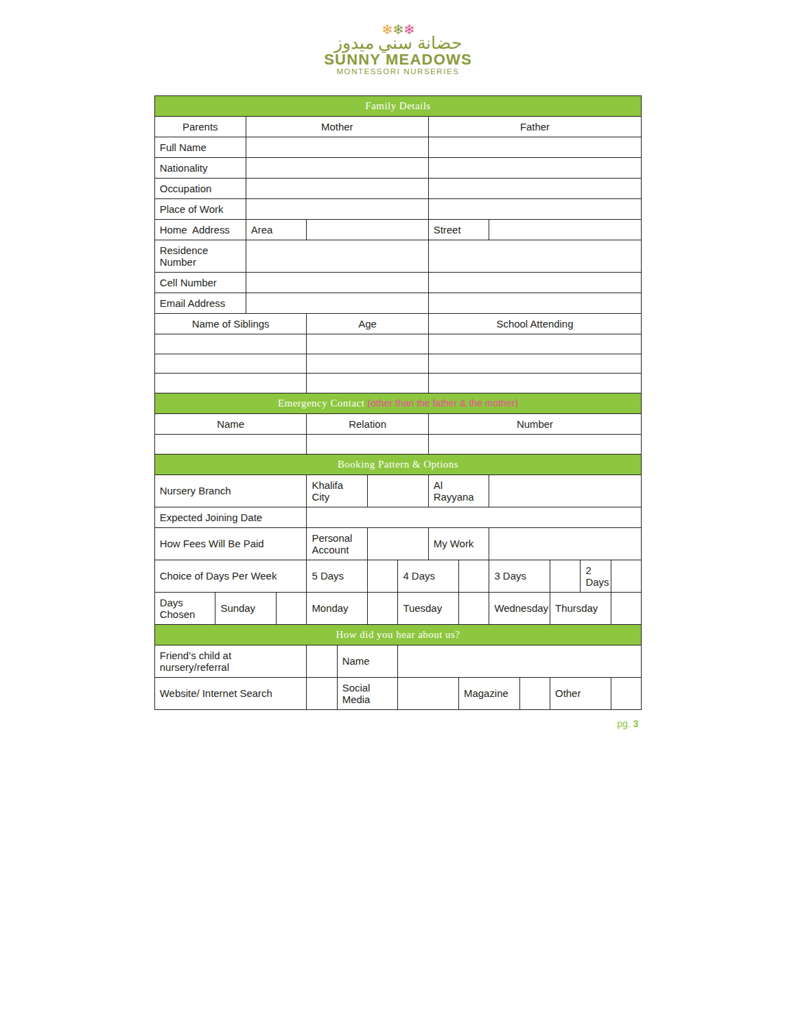❄❄❄ حضانة سني ميدوز SUNNY MEADOWS MONTESSORI NURSERIES
| Family Details |
| Parents | Mother | Father |
| Full Name | | |
| Nationality | | |
| Occupation | | |
| Place of Work | | |
| Home Address | Area | | Street | |
| Residence Number | | |
| Cell Number | | |
| Email Address | | |
| Name of Siblings | Age | School Attending |
| Emergency Contact (other than the father & the mother) |
| Name | Relation | Number |
| Booking Pattern & Options |
| Nursery Branch | Khalifa City | | Al Rayyana | |
| Expected Joining Date | |
| How Fees Will Be Paid | Personal Account | | My Work | |
| Choice of Days Per Week | 5 Days | | 4 Days | | 3 Days | | 2 Days | |
| Days Chosen | Sunday | | Monday | | Tuesday | | Wednesday | Thursday | |
| How did you hear about us? |
| Friend’s child at nursery/referral | | Name | |
| Website/ Internet Search | | Social Media | | Magazine | | Other | |
pg. 3